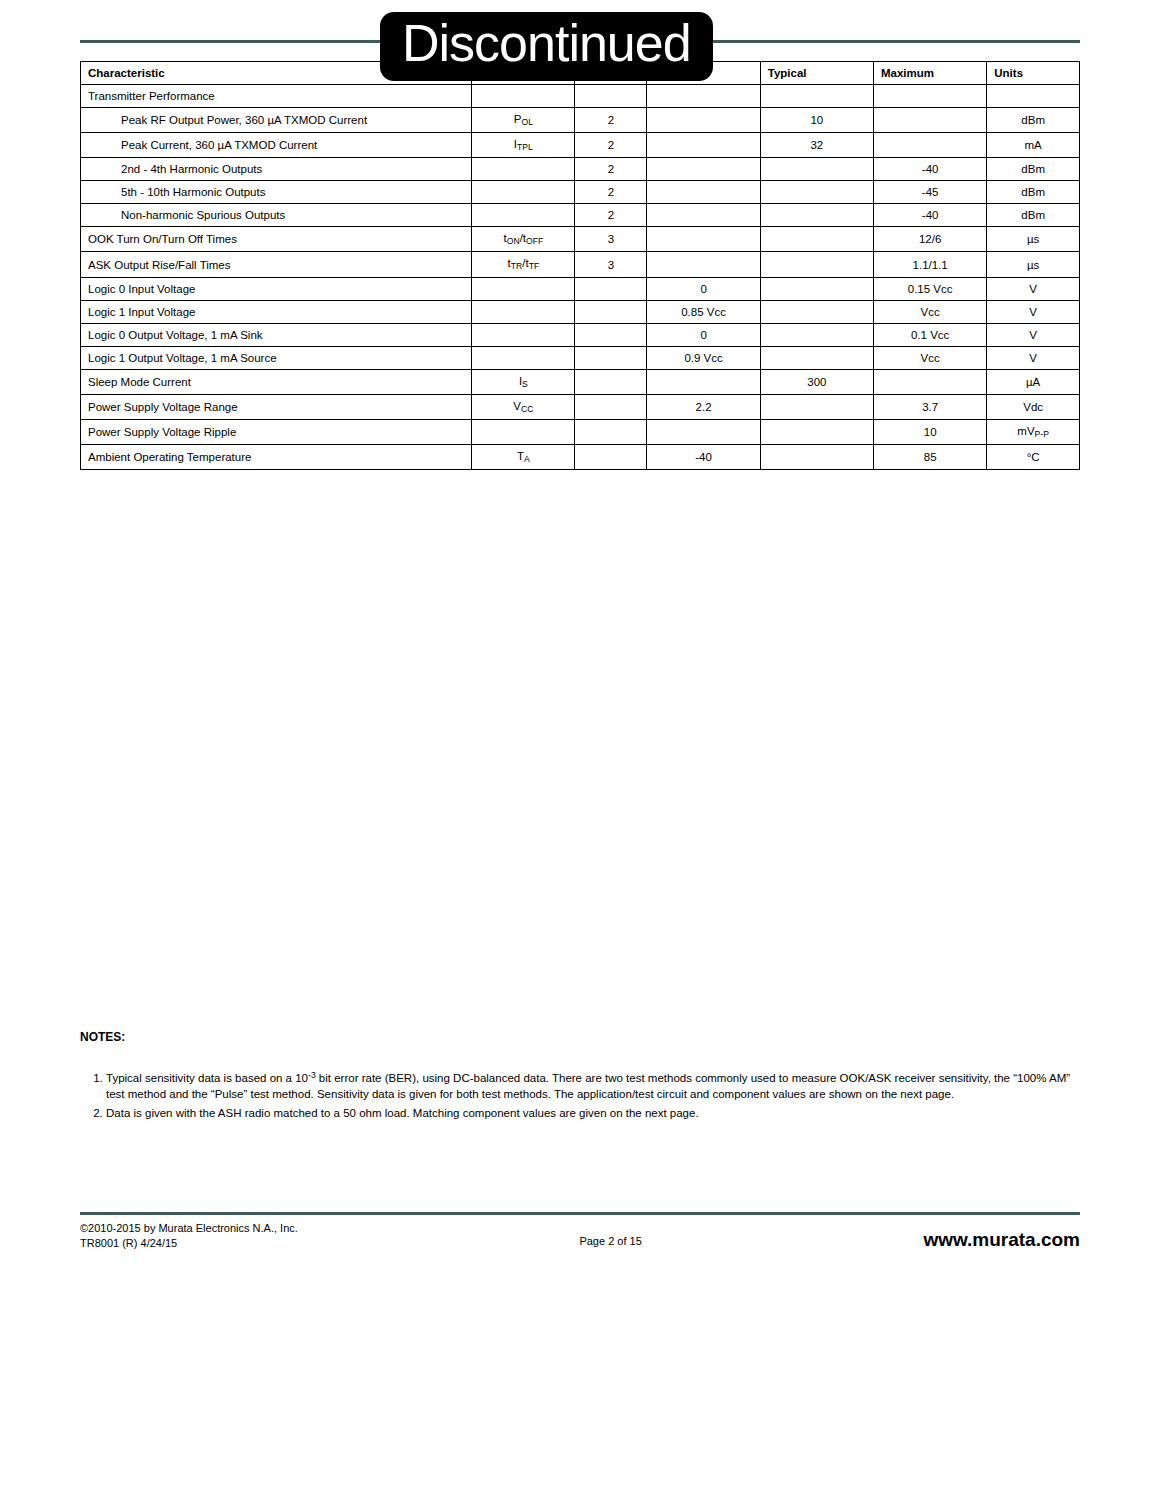Discontinued
| Characteristic | | | | Typical | Maximum | Units |
| --- | --- | --- | --- | --- | --- | --- |
| Transmitter Performance | | | | | | |
| Peak RF Output Power, 360 µA TXMOD Current | P OL | 2 | | 10 | | dBm |
| Peak Current, 360 µA TXMOD Current | I TPL | 2 | | 32 | | mA |
| 2nd - 4th Harmonic Outputs | | 2 | | | -40 | dBm |
| 5th - 10th Harmonic Outputs | | 2 | | | -45 | dBm |
| Non-harmonic Spurious Outputs | | 2 | | | -40 | dBm |
| OOK Turn On/Turn Off Times | t ON /t OFF | 3 | | | 12/6 | µs |
| ASK Output Rise/Fall Times | t TR /t TF | 3 | | | 1.1/1.1 | µs |
| Logic 0 Input Voltage | | | 0 | | 0.15 Vcc | V |
| Logic 1 Input Voltage | | | 0.85 Vcc | | Vcc | V |
| Logic 0 Output Voltage, 1 mA Sink | | | 0 | | 0.1 Vcc | V |
| Logic 1 Output Voltage, 1 mA Source | | | 0.9 Vcc | | Vcc | V |
| Sleep Mode Current | I S | | | 300 | | µA |
| Power Supply Voltage Range | V CC | | 2.2 | | 3.7 | Vdc |
| Power Supply Voltage Ripple | | | | | 10 | mV P-P |
| Ambient Operating Temperature | T A | | -40 | | 85 | °C |
NOTES:
Typical sensitivity data is based on a 10-3 bit error rate (BER), using DC-balanced data. There are two test methods commonly used to measure OOK/ASK receiver sensitivity, the “100% AM” test method and the “Pulse” test method. Sensitivity data is given for both test methods. The application/test circuit and component values are shown on the next page.
Data is given with the ASH radio matched to a 50 ohm load. Matching component values are given on the next page.
©2010-2015 by Murata Electronics N.A., Inc.
TR8001 (R) 4/24/15
Page 2 of 15
www.murata.com